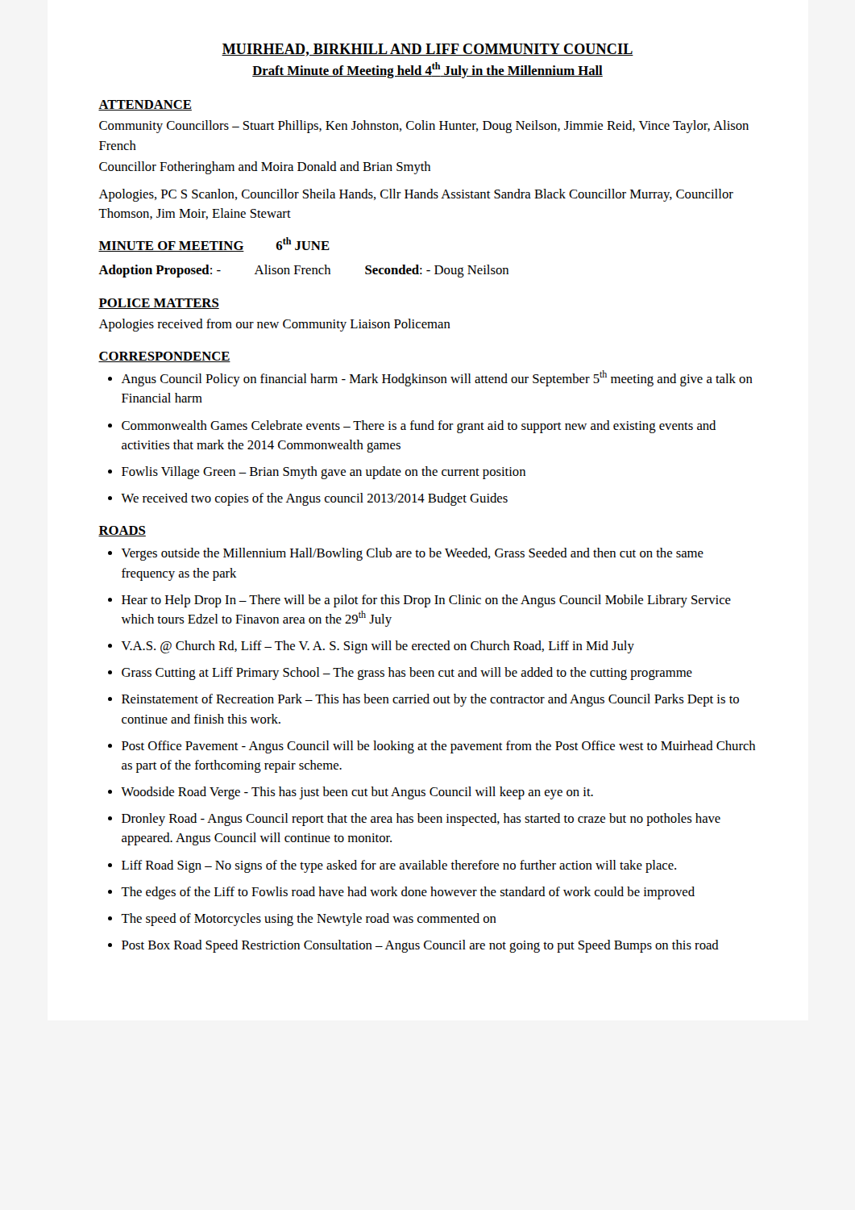MUIRHEAD, BIRKHILL AND LIFF COMMUNITY COUNCIL
Draft Minute of Meeting held 4th July in the Millennium Hall
ATTENDANCE
Community Councillors – Stuart Phillips, Ken Johnston, Colin Hunter, Doug Neilson, Jimmie Reid, Vince Taylor, Alison French
Councillor Fotheringham and Moira Donald and Brian Smyth
Apologies, PC S Scanlon, Councillor Sheila Hands, Cllr Hands Assistant Sandra Black Councillor Murray, Councillor Thomson, Jim Moir, Elaine Stewart
MINUTE OF MEETING 6th JUNE
Adoption Proposed: - Alison French Seconded: - Doug Neilson
POLICE MATTERS
Apologies received from our new Community Liaison Policeman
CORRESPONDENCE
Angus Council Policy on financial harm - Mark Hodgkinson will attend our September 5th meeting and give a talk on Financial harm
Commonwealth Games Celebrate events – There is a fund for grant aid to support new and existing events and activities that mark the 2014 Commonwealth games
Fowlis Village Green – Brian Smyth gave an update on the current position
We received two copies of the Angus council 2013/2014 Budget Guides
ROADS
Verges outside the Millennium Hall/Bowling Club are to be Weeded, Grass Seeded and then cut on the same frequency as the park
Hear to Help Drop In – There will be a pilot for this Drop In Clinic on the Angus Council Mobile Library Service which tours Edzel to Finavon area on the 29th July
V.A.S. @ Church Rd, Liff – The V. A. S. Sign will be erected on Church Road, Liff in Mid July
Grass Cutting at Liff Primary School – The grass has been cut and will be added to the cutting programme
Reinstatement of Recreation Park – This has been carried out by the contractor and Angus Council Parks Dept is to continue and finish this work.
Post Office Pavement - Angus Council will be looking at the pavement from the Post Office west to Muirhead Church as part of the forthcoming repair scheme.
Woodside Road Verge - This has just been cut but Angus Council will keep an eye on it.
Dronley Road - Angus Council report that the area has been inspected, has started to craze but no potholes have appeared. Angus Council will continue to monitor.
Liff Road Sign – No signs of the type asked for are available therefore no further action will take place.
The edges of the Liff to Fowlis road have had work done however the standard of work could be improved
The speed of Motorcycles using the Newtyle road was commented on
Post Box Road Speed Restriction Consultation – Angus Council are not going to put Speed Bumps on this road